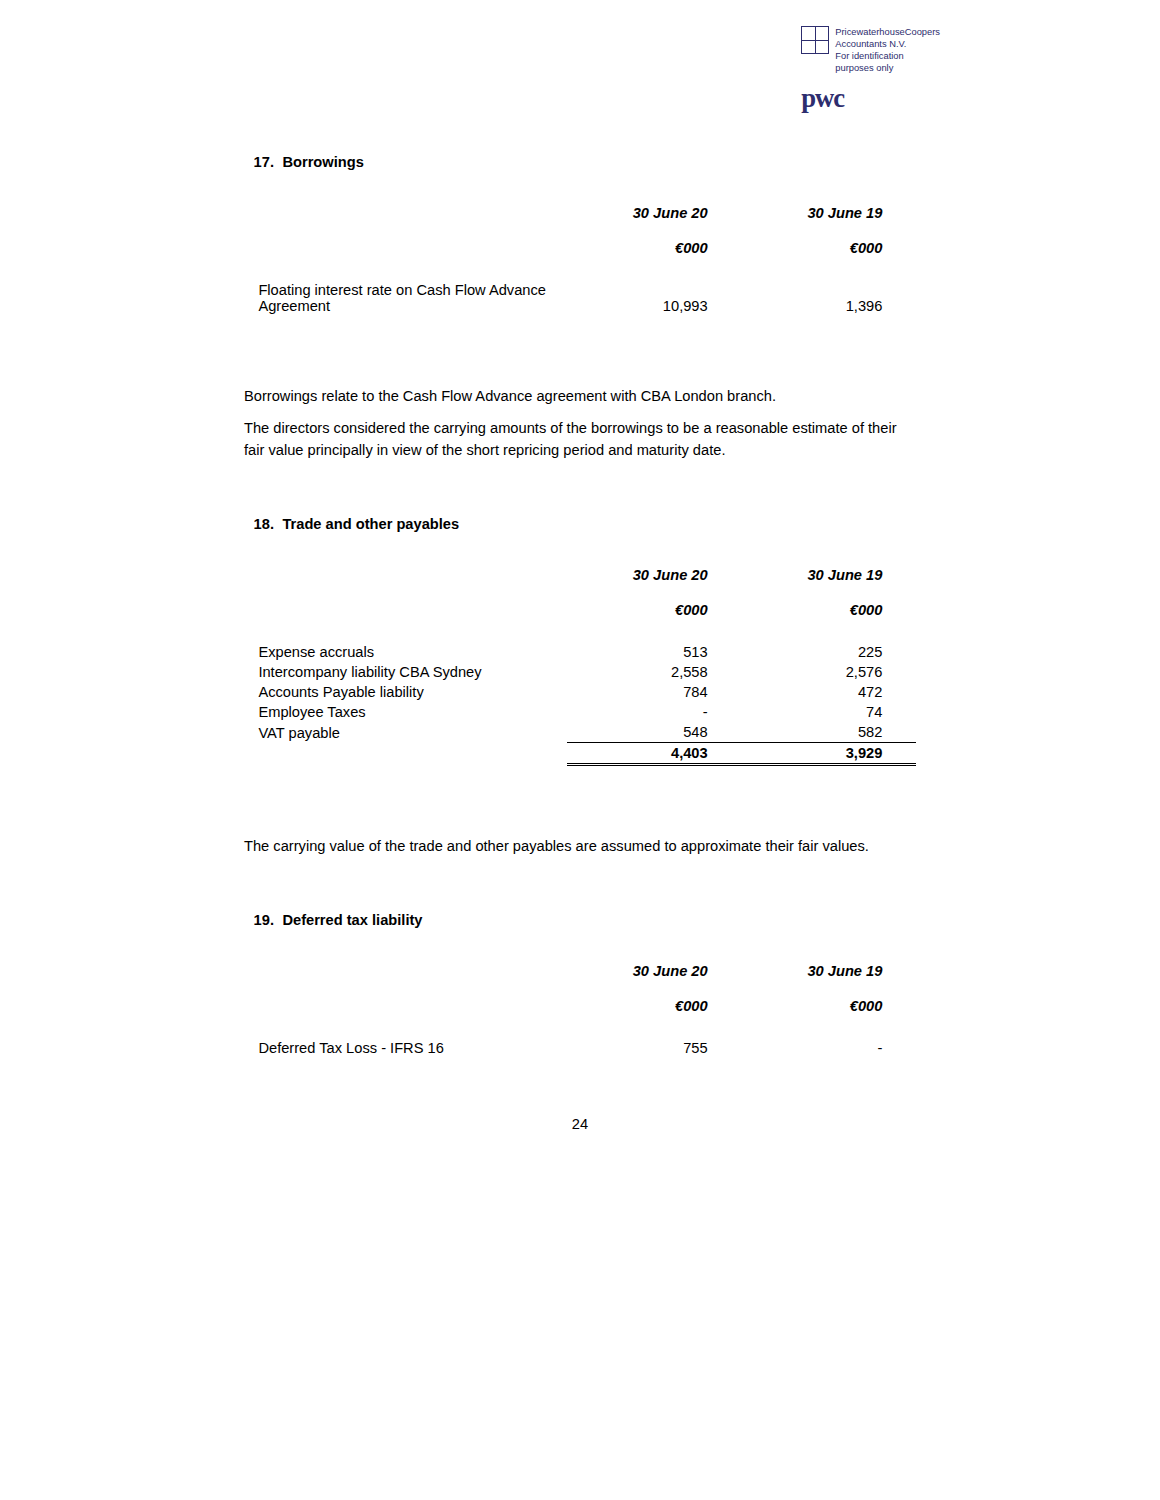PricewaterhouseCoopers
Accountants N.V.
For identification
purposes only
pwc
17. Borrowings
| | 30 June 20 | 30 June 19 |
| | €000 | €000 |
| Floating interest rate on Cash Flow Advance Agreement | 10,993 | 1,396 |
Borrowings relate to the Cash Flow Advance agreement with CBA London branch.
The directors considered the carrying amounts of the borrowings to be a reasonable estimate of their fair value principally in view of the short repricing period and maturity date.
18. Trade and other payables
| | 30 June 20 | 30 June 19 |
| | €000 | €000 |
| Expense accruals | 513 | 225 |
| Intercompany liability CBA Sydney | 2,558 | 2,576 |
| Accounts Payable liability | 784 | 472 |
| Employee Taxes | - | 74 |
| VAT payable | 548 | 582 |
| | 4,403 | 3,929 |
The carrying value of the trade and other payables are assumed to approximate their fair values.
19. Deferred tax liability
| | 30 June 20 | 30 June 19 |
| | €000 | €000 |
| Deferred Tax Loss - IFRS 16 | 755 | - |
24